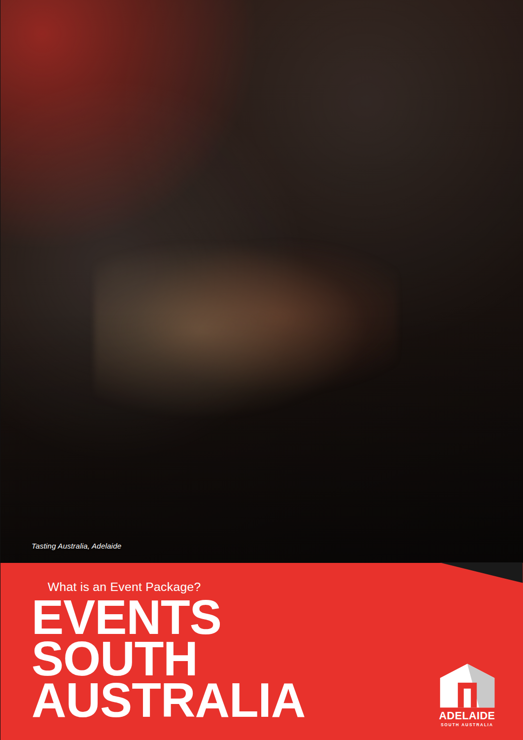Tasting Australia, Adelaide
What is an Event Package?
Events South Australia
ADELAIDE
SOUTH AUSTRALIA